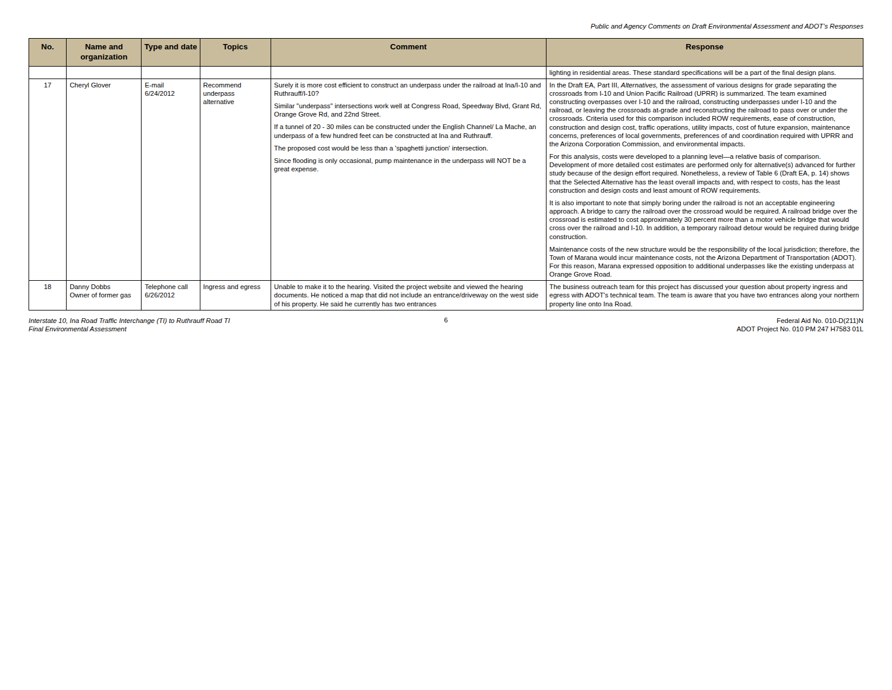Public and Agency Comments on Draft Environmental Assessment and ADOT’s Responses
| No. | Name and organization | Type and date | Topics | Comment | Response |
| --- | --- | --- | --- | --- | --- |
| | | | | | lighting in residential areas. These standard specifications will be a part of the final design plans. |
| 17 | Cheryl Glover | E-mail 6/24/2012 | Recommend underpass alternative | Surely it is more cost efficient to construct an underpass under the railroad at Ina/I-10 and Ruthrauff/I-10? Similar "underpass" intersections work well at Congress Road, Speedway Blvd, Grant Rd, Orange Grove Rd, and 22nd Street. If a tunnel of 20 - 30 miles can be constructed under the English Channel/ La Mache, an underpass of a few hundred feet can be constructed at Ina and Ruthrauff. The proposed cost would be less than a 'spaghetti junction' intersection. Since flooding is only occasional, pump maintenance in the underpass will NOT be a great expense. | In the Draft EA, Part III, Alternatives, the assessment of various designs for grade separating the crossroads from I-10 and Union Pacific Railroad (UPRR) is summarized. The team examined constructing overpasses over I-10 and the railroad, constructing underpasses under I-10 and the railroad, or leaving the crossroads at-grade and reconstructing the railroad to pass over or under the crossroads. Criteria used for this comparison included ROW requirements, ease of construction, construction and design cost, traffic operations, utility impacts, cost of future expansion, maintenance concerns, preferences of local governments, preferences of and coordination required with UPRR and the Arizona Corporation Commission, and environmental impacts. For this analysis, costs were developed to a planning level—a relative basis of comparison. Development of more detailed cost estimates are performed only for alternative(s) advanced for further study because of the design effort required. Nonetheless, a review of Table 6 (Draft EA, p. 14) shows that the Selected Alternative has the least overall impacts and, with respect to costs, has the least construction and design costs and least amount of ROW requirements. It is also important to note that simply boring under the railroad is not an acceptable engineering approach. A bridge to carry the railroad over the crossroad would be required. A railroad bridge over the crossroad is estimated to cost approximately 30 percent more than a motor vehicle bridge that would cross over the railroad and I-10. In addition, a temporary railroad detour would be required during bridge construction. Maintenance costs of the new structure would be the responsibility of the local jurisdiction; therefore, the Town of Marana would incur maintenance costs, not the Arizona Department of Transportation (ADOT). For this reason, Marana expressed opposition to additional underpasses like the existing underpass at Orange Grove Road. |
| 18 | Danny Dobbs Owner of former gas | Telephone call 6/26/2012 | Ingress and egress | Unable to make it to the hearing. Visited the project website and viewed the hearing documents. He noticed a map that did not include an entrance/driveway on the west side of his property. He said he currently has two entrances | The business outreach team for this project has discussed your question about property ingress and egress with ADOT's technical team. The team is aware that you have two entrances along your northern property line onto Ina Road. |
Interstate 10, Ina Road Traffic Interchange (TI) to Ruthrauff Road TI
Final Environmental Assessment
6
Federal Aid No. 010-D(211)N
ADOT Project No. 010 PM 247 H7583 01L